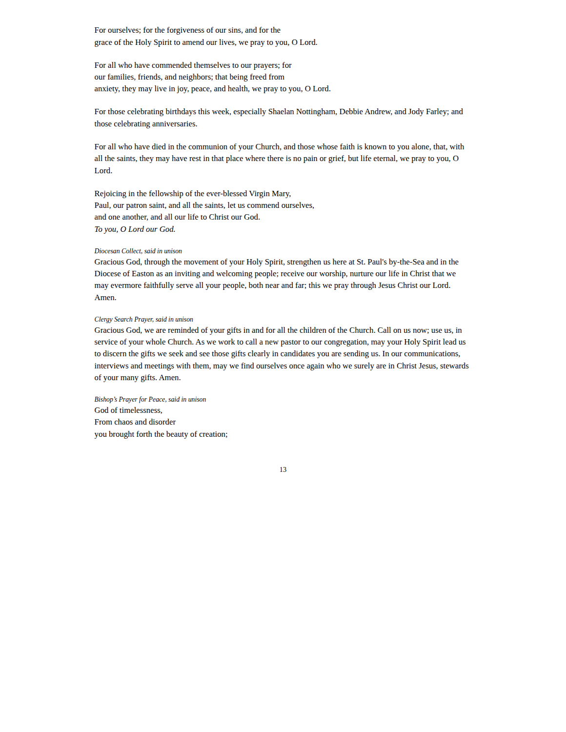For ourselves; for the forgiveness of our sins, and for the
grace of the Holy Spirit to amend our lives, we pray to you, O Lord.
For all who have commended themselves to our prayers; for
our families, friends, and neighbors; that being freed from
anxiety, they may live in joy, peace, and health, we pray to you, O Lord.
For those celebrating birthdays this week, especially Shaelan Nottingham, Debbie Andrew, and Jody Farley; and those celebrating anniversaries.
For all who have died in the communion of your Church, and those whose faith is known to you alone, that, with all the saints, they may have rest in that place where there is no pain or grief, but life eternal, we pray to you, O Lord.
Rejoicing in the fellowship of the ever-blessed Virgin Mary,
Paul, our patron saint, and all the saints, let us commend ourselves,
and one another, and all our life to Christ our God.
To you, O Lord our God.
Diocesan Collect, said in unison
Gracious God, through the movement of your Holy Spirit, strengthen us here at St. Paul's by-the-Sea and in the Diocese of Easton as an inviting and welcoming people; receive our worship, nurture our life in Christ that we may evermore faithfully serve all your people, both near and far; this we pray through Jesus Christ our Lord. Amen.
Clergy Search Prayer, said in unison
Gracious God, we are reminded of your gifts in and for all the children of the Church. Call on us now; use us, in service of your whole Church. As we work to call a new pastor to our congregation, may your Holy Spirit lead us to discern the gifts we seek and see those gifts clearly in candidates you are sending us. In our communications, interviews and meetings with them, may we find ourselves once again who we surely are in Christ Jesus, stewards of your many gifts. Amen.
Bishop’s Prayer for Peace, said in unison
God of timelessness,
From chaos and disorder
you brought forth the beauty of creation;
13